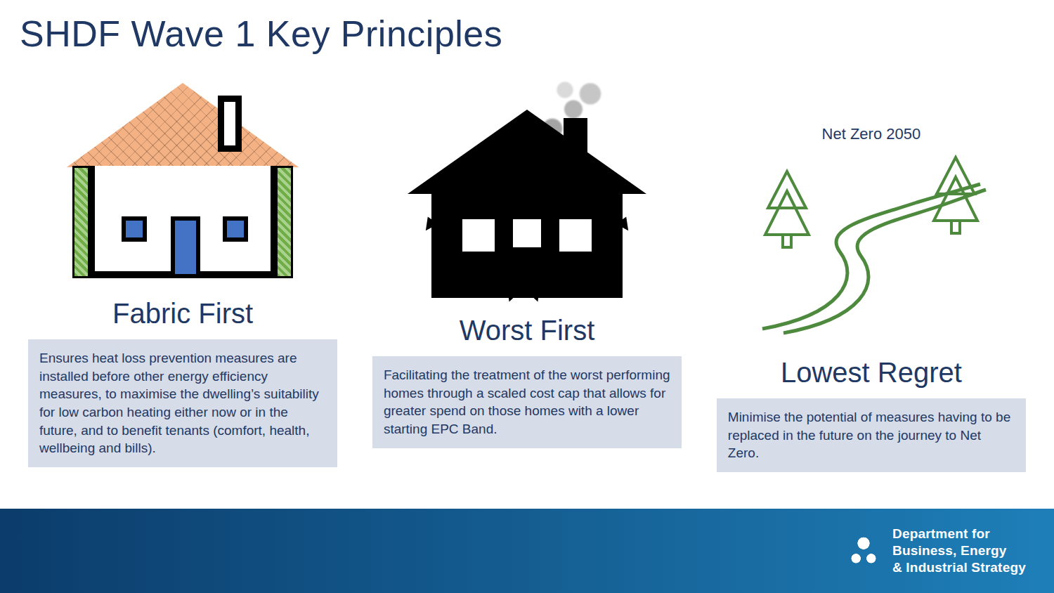SHDF Wave 1 Key Principles
Fabric First
Ensures heat loss prevention measures are installed before other energy efficiency measures, to maximise the dwelling’s suitability for low carbon heating either now or in the future, and to benefit tenants (comfort, health, wellbeing and bills).
Worst First
Facilitating the treatment of the worst performing homes through a scaled cost cap that allows for greater spend on those homes with a lower starting EPC Band.
Net Zero 2050
Lowest Regret
Minimise the potential of measures having to be replaced in the future on the journey to Net Zero.
Department for
Business, Energy
& Industrial Strategy